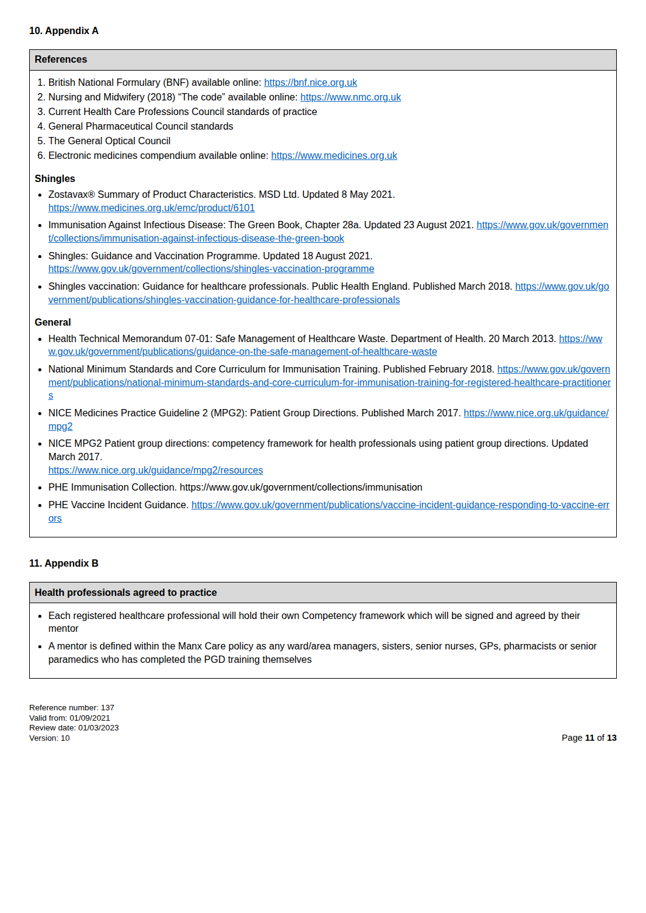10. Appendix A
| References |
| --- |
| British National Formulary (BNF) available online: https://bnf.nice.org.uk Nursing and Midwifery (2018) “The code” available online: https://www.nmc.org.uk Current Health Care Professions Council standards of practice General Pharmaceutical Council standards The General Optical Council Electronic medicines compendium available online: https://www.medicines.org.uk Shingles Zostavax® Summary of Product Characteristics. MSD Ltd. Updated 8 May 2021. https://www.medicines.org.uk/emc/product/6101 Immunisation Against Infectious Disease: The Green Book, Chapter 28a. Updated 23 August 2021. https://www.gov.uk/government/collections/immunisation-against-infectious-disease-the-green-book Shingles: Guidance and Vaccination Programme. Updated 18 August 2021. https://www.gov.uk/government/collections/shingles-vaccination-programme Shingles vaccination: Guidance for healthcare professionals. Public Health England. Published March 2018. https://www.gov.uk/government/publications/shingles-vaccination-guidance-for-healthcare-professionals General Health Technical Memorandum 07-01: Safe Management of Healthcare Waste. Department of Health. 20 March 2013. https://www.gov.uk/government/publications/guidance-on-the-safe-management-of-healthcare-waste National Minimum Standards and Core Curriculum for Immunisation Training. Published February 2018. https://www.gov.uk/government/publications/national-minimum-standards-and-core-curriculum-for-immunisation-training-for-registered-healthcare-practitioners NICE Medicines Practice Guideline 2 (MPG2): Patient Group Directions. Published March 2017. https://www.nice.org.uk/guidance/mpg2 NICE MPG2 Patient group directions: competency framework for health professionals using patient group directions. Updated March 2017. https://www.nice.org.uk/guidance/mpg2/resources PHE Immunisation Collection. https://www.gov.uk/government/collections/immunisation PHE Vaccine Incident Guidance. https://www.gov.uk/government/publications/vaccine-incident-guidance-responding-to-vaccine-errors |
11. Appendix B
| Health professionals agreed to practice |
| --- |
| Each registered healthcare professional will hold their own Competency framework which will be signed and agreed by their mentor A mentor is defined within the Manx Care policy as any ward/area managers, sisters, senior nurses, GPs, pharmacists or senior paramedics who has completed the PGD training themselves |
Reference number: 137
Valid from: 01/09/2021
Review date: 01/03/2023
Version: 10 Page 11 of 13